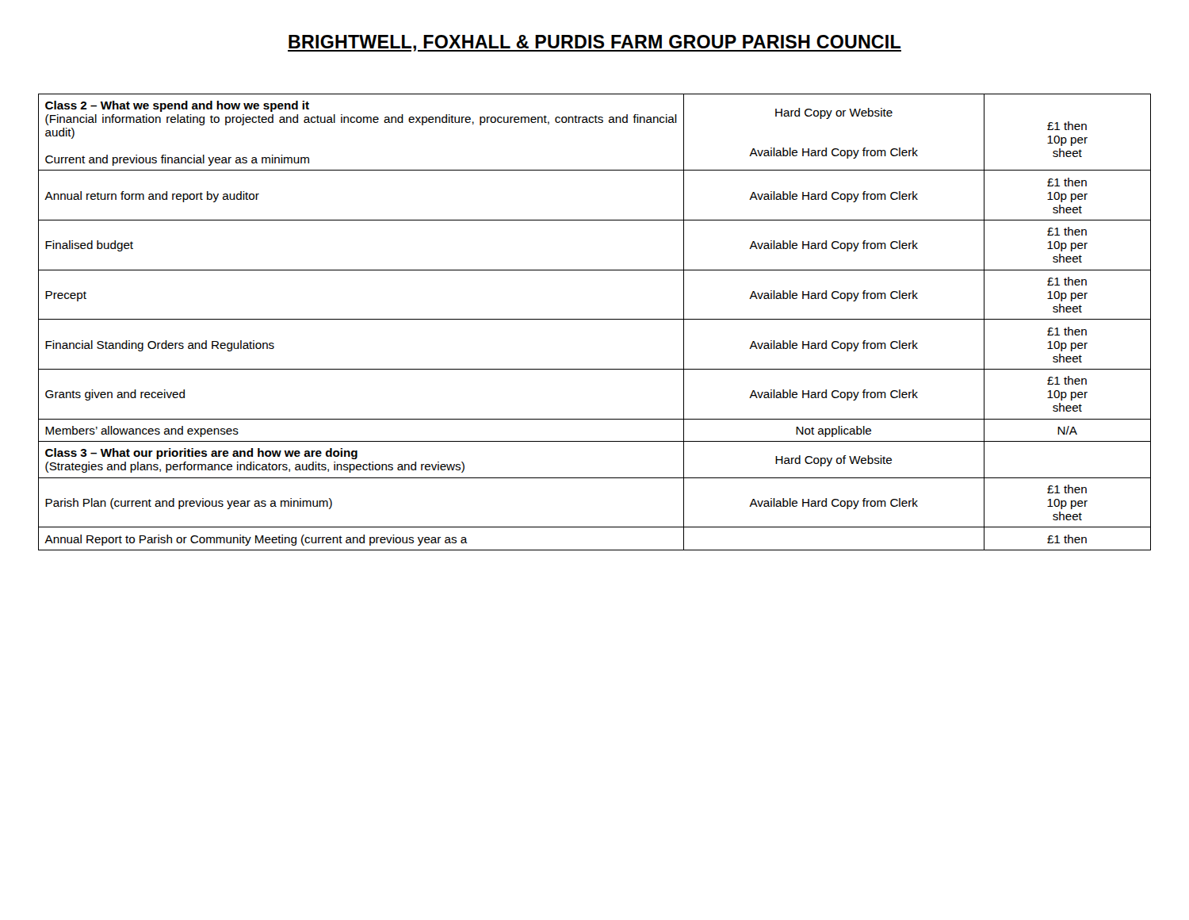BRIGHTWELL, FOXHALL & PURDIS FARM GROUP PARISH COUNCIL
| Class 2 – What we spend and how we spend it (Financial information relating to projected and actual income and expenditure, procurement, contracts and financial audit) Current and previous financial year as a minimum | Hard Copy or Website Available Hard Copy from Clerk | £1 then 10p per sheet |
| Annual return form and report by auditor | Available Hard Copy from Clerk | £1 then 10p per sheet |
| Finalised budget | Available Hard Copy from Clerk | £1 then 10p per sheet |
| Precept | Available Hard Copy from Clerk | £1 then 10p per sheet |
| Financial Standing Orders and Regulations | Available Hard Copy from Clerk | £1 then 10p per sheet |
| Grants given and received | Available Hard Copy from Clerk | £1 then 10p per sheet |
| Members’ allowances and expenses | Not applicable | N/A |
| Class 3 – What our priorities are and how we are doing (Strategies and plans, performance indicators, audits, inspections and reviews) | Hard Copy of Website | |
| Parish Plan (current and previous year as a minimum) | Available Hard Copy from Clerk | £1 then 10p per sheet |
| Annual Report to Parish or Community Meeting (current and previous year as a | | £1 then |